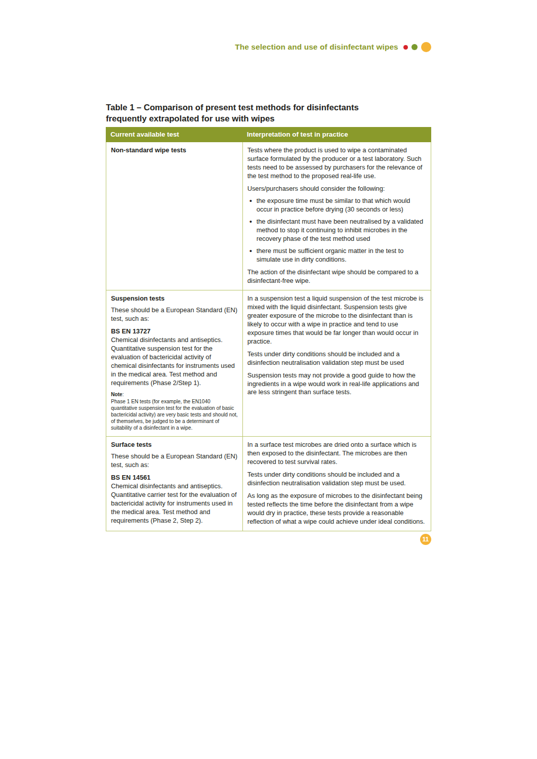The selection and use of disinfectant wipes
Table 1 – Comparison of present test methods for disinfectants
frequently extrapolated for use with wipes
| Current available test | Interpretation of test in practice |
| --- | --- |
| Non-standard wipe tests | Tests where the product is used to wipe a contaminated surface formulated by the producer or a test laboratory. Such tests need to be assessed by purchasers for the relevance of the test method to the proposed real-life use. Users/purchasers should consider the following: the exposure time must be similar to that which would occur in practice before drying (30 seconds or less) the disinfectant must have been neutralised by a validated method to stop it continuing to inhibit microbes in the recovery phase of the test method used there must be sufficient organic matter in the test to simulate use in dirty conditions. The action of the disinfectant wipe should be compared to a disinfectant-free wipe. |
| Suspension tests These should be a European Standard (EN) test, such as: BS EN 13727 Chemical disinfectants and antiseptics. Quantitative suspension test for the evaluation of bactericidal activity of chemical disinfectants for instruments used in the medical area. Test method and requirements (Phase 2/Step 1). Note : Phase 1 EN tests (for example, the EN1040 quantitative suspension test for the evaluation of basic bactericidal activity) are very basic tests and should not, of themselves, be judged to be a determinant of suitability of a disinfectant in a wipe. | In a suspension test a liquid suspension of the test microbe is mixed with the liquid disinfectant. Suspension tests give greater exposure of the microbe to the disinfectant than is likely to occur with a wipe in practice and tend to use exposure times that would be far longer than would occur in practice. Tests under dirty conditions should be included and a disinfection neutralisation validation step must be used Suspension tests may not provide a good guide to how the ingredients in a wipe would work in real-life applications and are less stringent than surface tests. |
| Surface tests These should be a European Standard (EN) test, such as: BS EN 14561 Chemical disinfectants and antiseptics. Quantitative carrier test for the evaluation of bactericidal activity for instruments used in the medical area. Test method and requirements (Phase 2, Step 2). | In a surface test microbes are dried onto a surface which is then exposed to the disinfectant. The microbes are then recovered to test survival rates. Tests under dirty conditions should be included and a disinfection neutralisation validation step must be used. As long as the exposure of microbes to the disinfectant being tested reflects the time before the disinfectant from a wipe would dry in practice, these tests provide a reasonable reflection of what a wipe could achieve under ideal conditions. |
11